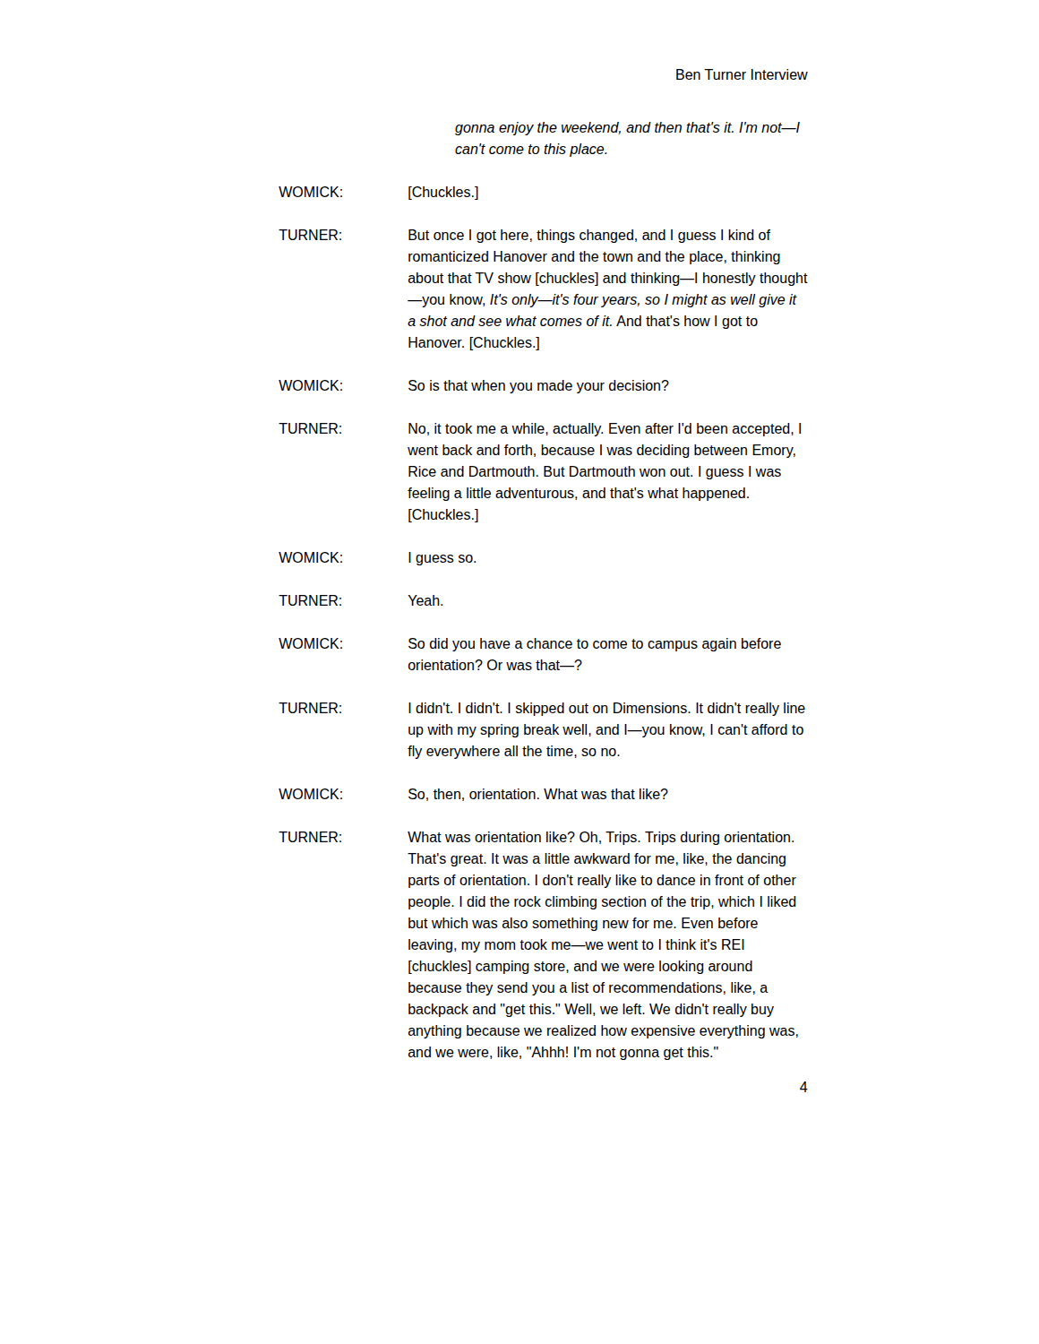Ben Turner Interview
gonna enjoy the weekend, and then that's it. I'm not—I can't come to this place.
WOMICK:
[Chuckles.]
TURNER:
But once I got here, things changed, and I guess I kind of romanticized Hanover and the town and the place, thinking about that TV show [chuckles] and thinking—I honestly thought—you know, It's only—it's four years, so I might as well give it a shot and see what comes of it. And that's how I got to Hanover. [Chuckles.]
WOMICK:
So is that when you made your decision?
TURNER:
No, it took me a while, actually. Even after I'd been accepted, I went back and forth, because I was deciding between Emory, Rice and Dartmouth. But Dartmouth won out. I guess I was feeling a little adventurous, and that's what happened. [Chuckles.]
WOMICK:
I guess so.
TURNER:
Yeah.
WOMICK:
So did you have a chance to come to campus again before orientation? Or was that—?
TURNER:
I didn't. I didn't. I skipped out on Dimensions. It didn't really line up with my spring break well, and I—you know, I can't afford to fly everywhere all the time, so no.
WOMICK:
So, then, orientation. What was that like?
TURNER:
What was orientation like? Oh, Trips. Trips during orientation. That's great. It was a little awkward for me, like, the dancing parts of orientation. I don't really like to dance in front of other people. I did the rock climbing section of the trip, which I liked but which was also something new for me. Even before leaving, my mom took me—we went to I think it's REI [chuckles] camping store, and we were looking around because they send you a list of recommendations, like, a backpack and "get this." Well, we left. We didn't really buy anything because we realized how expensive everything was, and we were, like, "Ahhh! I'm not gonna get this."
4